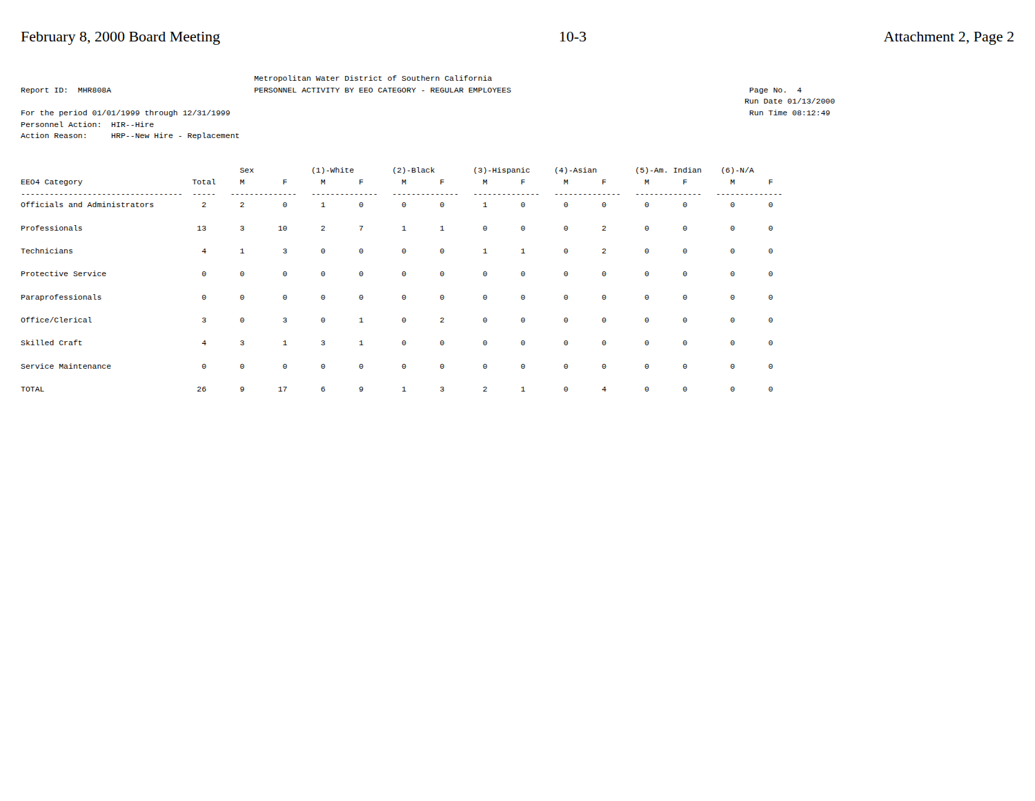February 8, 2000 Board Meeting
10-3
Attachment 2, Page 2
                                                 Metropolitan Water District of Southern California
Report ID:  MHR808A                              PERSONNEL ACTIVITY BY EEO CATEGORY - REGULAR EMPLOYEES                                                  Page No.  4
                                                                                                                                                        Run Date 01/13/2000
For the period 01/01/1999 through 12/31/1999                                                                                                             Run Time 08:12:49
Personnel Action:  HIR--Hire
Action Reason:     HRP--New Hire - Replacement


                                              Sex            (1)-White        (2)-Black        (3)-Hispanic     (4)-Asian        (5)-Am. Indian    (6)-N/A
EEO4 Category                       Total     M        F       M       F        M       F        M       F        M       F        M       F         M       F
----------------------------------  -----   --------------   --------------   --------------   --------------   --------------   --------------   --------------
Officials and Administrators          2       2        0       1       0        0       0        1       0        0       0        0       0         0       0

Professionals                        13       3       10       2       7        1       1        0       0        0       2        0       0         0       0

Technicians                           4       1        3       0       0        0       0        1       1        0       2        0       0         0       0

Protective Service                    0       0        0       0       0        0       0        0       0        0       0        0       0         0       0

Paraprofessionals                     0       0        0       0       0        0       0        0       0        0       0        0       0         0       0

Office/Clerical                       3       0        3       0       1        0       2        0       0        0       0        0       0         0       0

Skilled Craft                         4       3        1       3       1        0       0        0       0        0       0        0       0         0       0

Service Maintenance                   0       0        0       0       0        0       0        0       0        0       0        0       0         0       0

TOTAL                                26       9       17       6       9        1       3        2       1        0       4        0       0         0       0